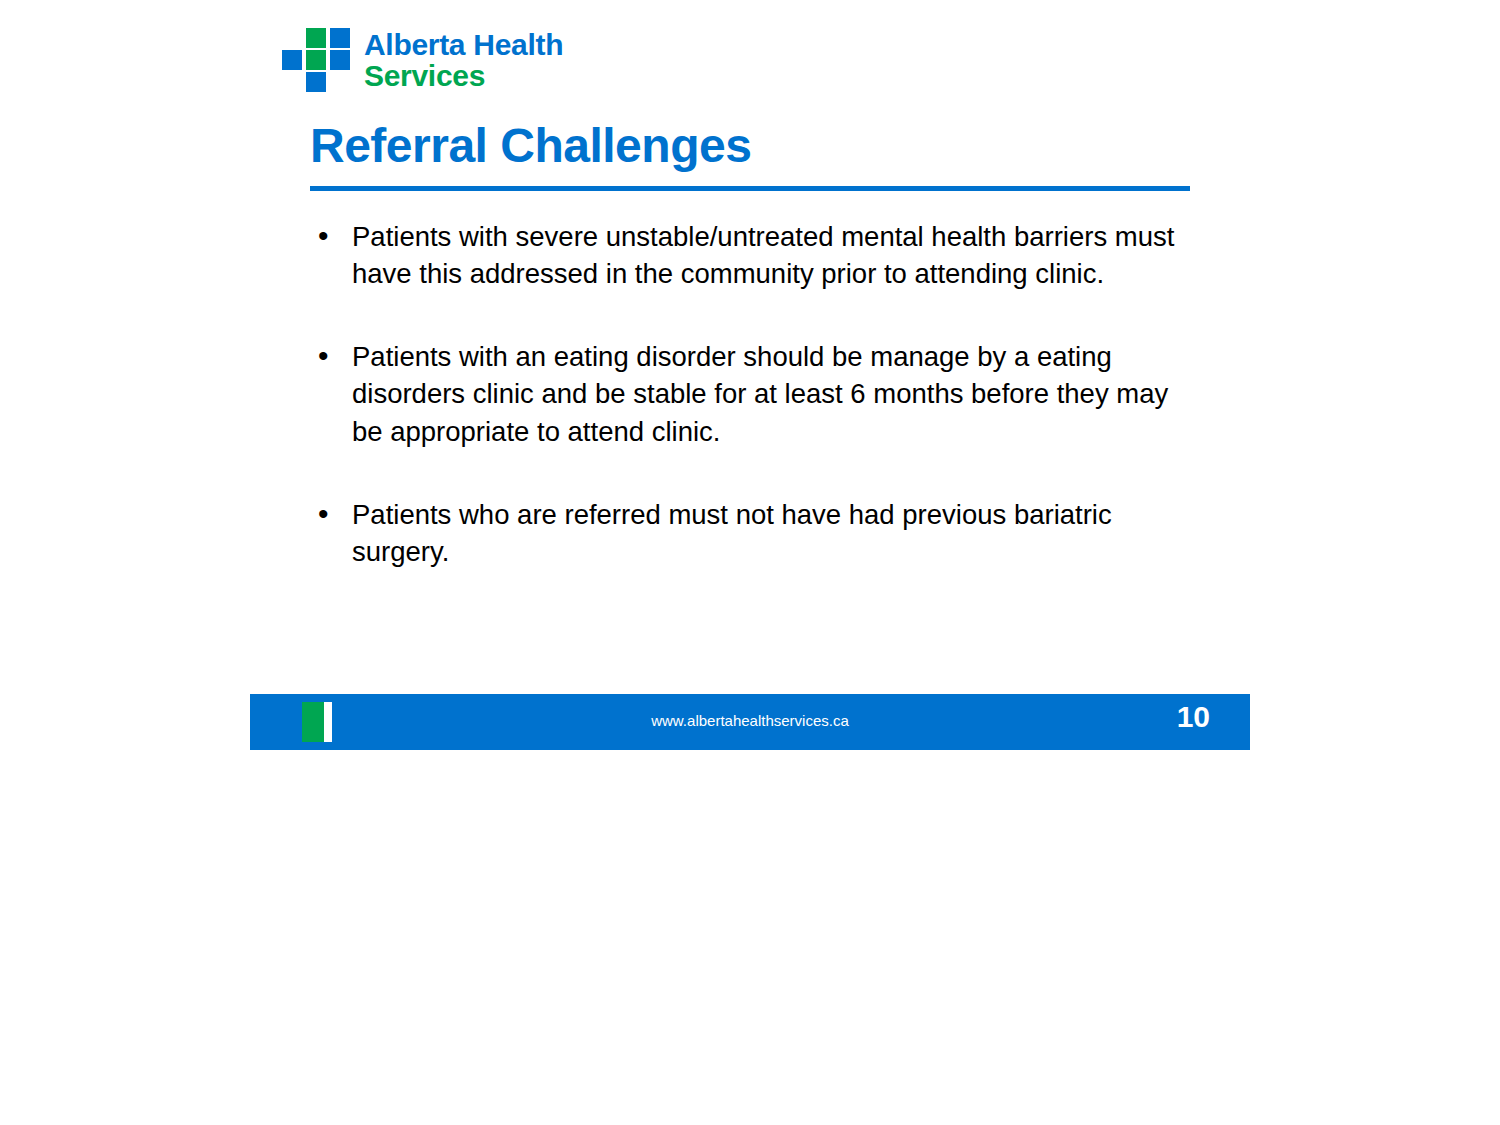Alberta Health
Services
Referral Challenges
Patients with severe unstable/untreated mental health barriers must have this addressed in the community prior to attending clinic.
Patients with an eating disorder should be manage by a eating disorders clinic and be stable for at least 6 months before they may be appropriate to attend clinic.
Patients who are referred must not have had previous bariatric surgery.
www.albertahealthservices.ca
10